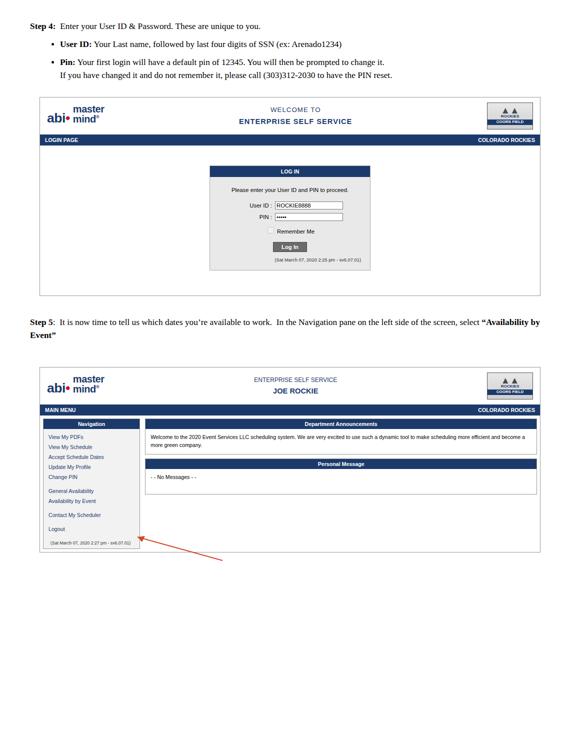Step 4: Enter your User ID & Password. These are unique to you.
User ID: Your Last name, followed by last four digits of SSN (ex: Arenado1234)
Pin: Your first login will have a default pin of 12345. You will then be prompted to change it.
If you have changed it and do not remember it, please call (303)312-2030 to have the PIN reset.
abi•master mind®
WELCOME TO ENTERPRISE SELF SERVICE
▲▲
ROCKIES
COORS FIELD
LOGIN PAGE COLORADO ROCKIES
LOG IN
Please enter your User ID and PIN to proceed.
User ID :
PIN :
Remember Me
Log In
(Sat March 07, 2020 2:25 pm - sv6.07.01)
Step 5: It is now time to tell us which dates you’re available to work. In the Navigation pane on the left side of the screen, select “Availability by Event”
abi•master mind®
ENTERPRISE SELF SERVICE JOE ROCKIE
▲▲
ROCKIES
COORS FIELD
MAIN MENU COLORADO ROCKIES
Navigation
View My PDFs
View My Schedule
Accept Schedule Dates
Update My Profile
Change PIN
General Availability
Availability by Event
Contact My Scheduler
Logout
(Sat March 07, 2020 2:27 pm - sv6.07.01)
Department Announcements
Welcome to the 2020 Event Services LLC scheduling system. We are very excited to use such a dynamic tool to make scheduling more efficient and become a more green company.
Personal Message
- - No Messages - -